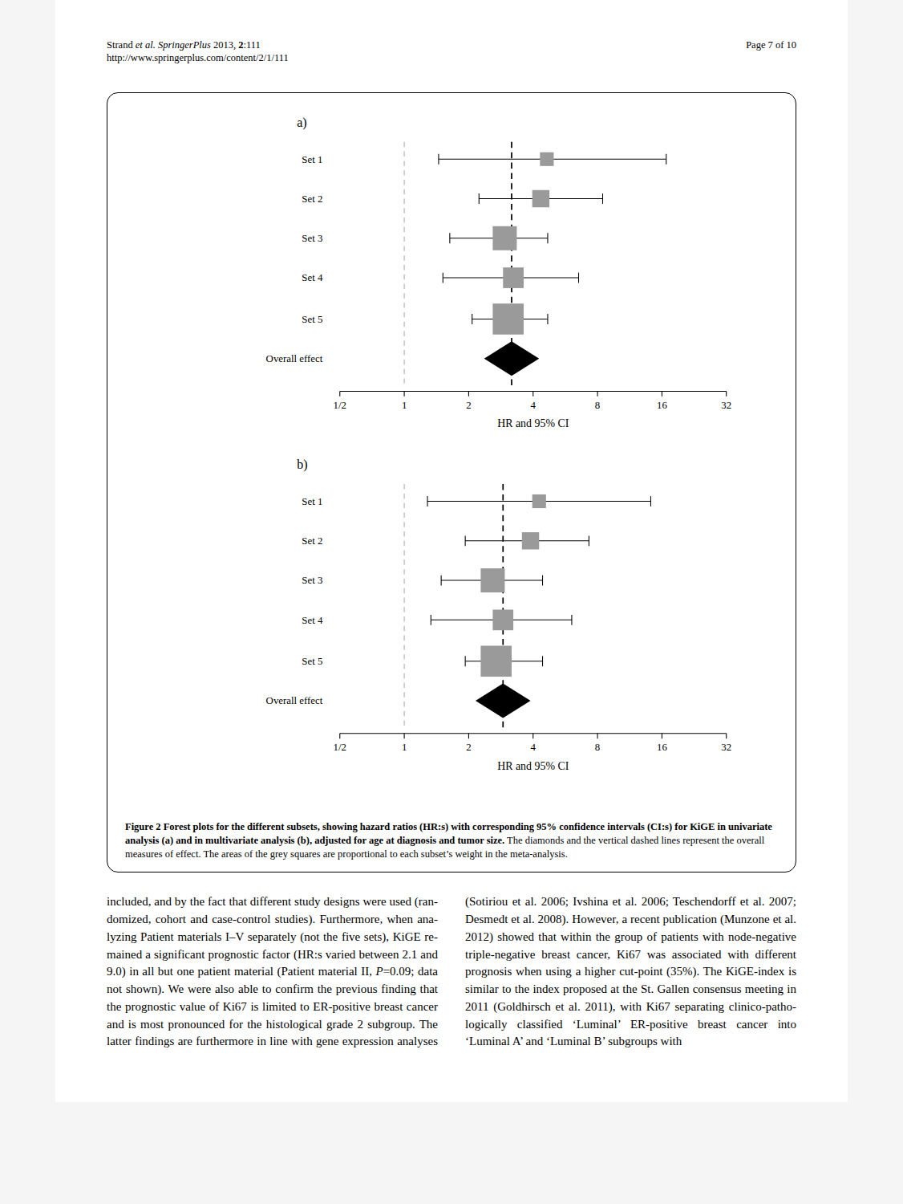Strand et al. SpringerPlus 2013, 2:111
http://www.springerplus.com/content/2/1/111
Page 7 of 10
a) 1/2 1 2 4 8 16 32 HR and 95% CI Set 1 Set 2 Set 3 Set 4 Set 5 Overall effect b) 1/2 1 2 4 8 16 32 HR and 95% CI Set 1 Set 2 Set 3 Set 4 Set 5 Overall effect
Figure 2 Forest plots for the different subsets, showing hazard ratios (HR:s) with corresponding 95% confidence intervals (CI:s) for KiGE in univariate analysis (a) and in multivariate analysis (b), adjusted for age at diagnosis and tumor size. The diamonds and the vertical dashed lines represent the overall measures of effect. The areas of the grey squares are proportional to each subset’s weight in the meta-analysis.
included, and by the fact that different study designs were used (randomized, cohort and case-control studies). Furthermore, when analyzing Patient materials I–V separately (not the five sets), KiGE remained a significant prognostic factor (HR:s varied between 2.1 and 9.0) in all but one patient material (Patient material II, P=0.09; data not shown). We were also able to confirm the previous finding that the prognostic value of Ki67 is limited to ER-positive breast cancer and is most pronounced for the histological grade 2 subgroup. The latter findings are furthermore in line with gene expression analyses (Sotiriou et al. 2006; Ivshina et al. 2006; Teschendorff et al. 2007; Desmedt et al. 2008). However, a recent publication (Munzone et al. 2012) showed that within the group of patients with node-negative triple-negative breast cancer, Ki67 was associated with different prognosis when using a higher cut-point (35%). The KiGE-index is similar to the index proposed at the St. Gallen consensus meeting in 2011 (Goldhirsch et al. 2011), with Ki67 separating clinico-pathologically classified ‘Luminal’ ER-positive breast cancer into ‘Luminal A’ and ‘Luminal B’ subgroups with